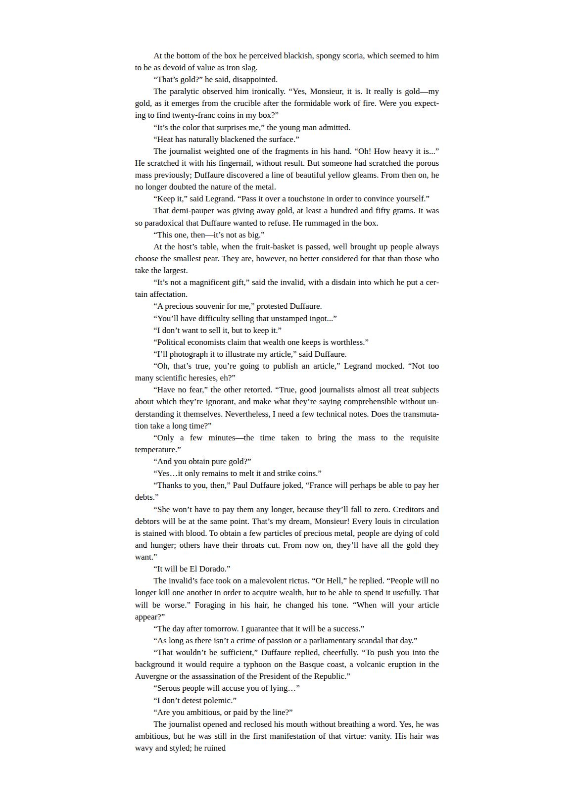At the bottom of the box he perceived blackish, spongy scoria, which seemed to him to be as devoid of value as iron slag.
“That’s gold?” he said, disappointed.
The paralytic observed him ironically. “Yes, Monsieur, it is. It really is gold—my gold, as it emerges from the crucible after the formidable work of fire. Were you expecting to find twenty-franc coins in my box?”
“It’s the color that surprises me,” the young man admitted.
“Heat has naturally blackened the surface.”
The journalist weighted one of the fragments in his hand. “Oh! How heavy it is...” He scratched it with his fingernail, without result. But someone had scratched the porous mass previously; Duffaure discovered a line of beautiful yellow gleams. From then on, he no longer doubted the nature of the metal.
“Keep it,” said Legrand. “Pass it over a touchstone in order to convince yourself.”
That demi-pauper was giving away gold, at least a hundred and fifty grams. It was so paradoxical that Duffaure wanted to refuse. He rummaged in the box.
“This one, then—it’s not as big.”
At the host’s table, when the fruit-basket is passed, well brought up people always choose the smallest pear. They are, however, no better considered for that than those who take the largest.
“It’s not a magnificent gift,” said the invalid, with a disdain into which he put a certain affectation.
“A precious souvenir for me,” protested Duffaure.
“You’ll have difficulty selling that unstamped ingot...”
“I don’t want to sell it, but to keep it.”
“Political economists claim that wealth one keeps is worthless.”
“I’ll photograph it to illustrate my article,” said Duffaure.
“Oh, that’s true, you’re going to publish an article,” Legrand mocked. “Not too many scientific heresies, eh?”
“Have no fear,” the other retorted. “True, good journalists almost all treat subjects about which they’re ignorant, and make what they’re saying comprehensible without understanding it themselves. Nevertheless, I need a few technical notes. Does the transmutation take a long time?”
“Only a few minutes—the time taken to bring the mass to the requisite temperature.”
“And you obtain pure gold?”
“Yes…it only remains to melt it and strike coins.”
“Thanks to you, then,” Paul Duffaure joked, “France will perhaps be able to pay her debts.”
“She won’t have to pay them any longer, because they’ll fall to zero. Creditors and debtors will be at the same point. That’s my dream, Monsieur! Every louis in circulation is stained with blood. To obtain a few particles of precious metal, people are dying of cold and hunger; others have their throats cut. From now on, they’ll have all the gold they want.”
“It will be El Dorado.”
The invalid’s face took on a malevolent rictus. “Or Hell,” he replied. “People will no longer kill one another in order to acquire wealth, but to be able to spend it usefully. That will be worse.” Foraging in his hair, he changed his tone. “When will your article appear?”
“The day after tomorrow. I guarantee that it will be a success.”
“As long as there isn’t a crime of passion or a parliamentary scandal that day.”
“That wouldn’t be sufficient,” Duffaure replied, cheerfully. “To push you into the background it would require a typhoon on the Basque coast, a volcanic eruption in the Auvergne or the assassination of the President of the Republic.”
“Serous people will accuse you of lying…”
“I don’t detest polemic.”
“Are you ambitious, or paid by the line?”
The journalist opened and reclosed his mouth without breathing a word. Yes, he was ambitious, but he was still in the first manifestation of that virtue: vanity. His hair was wavy and styled; he ruined